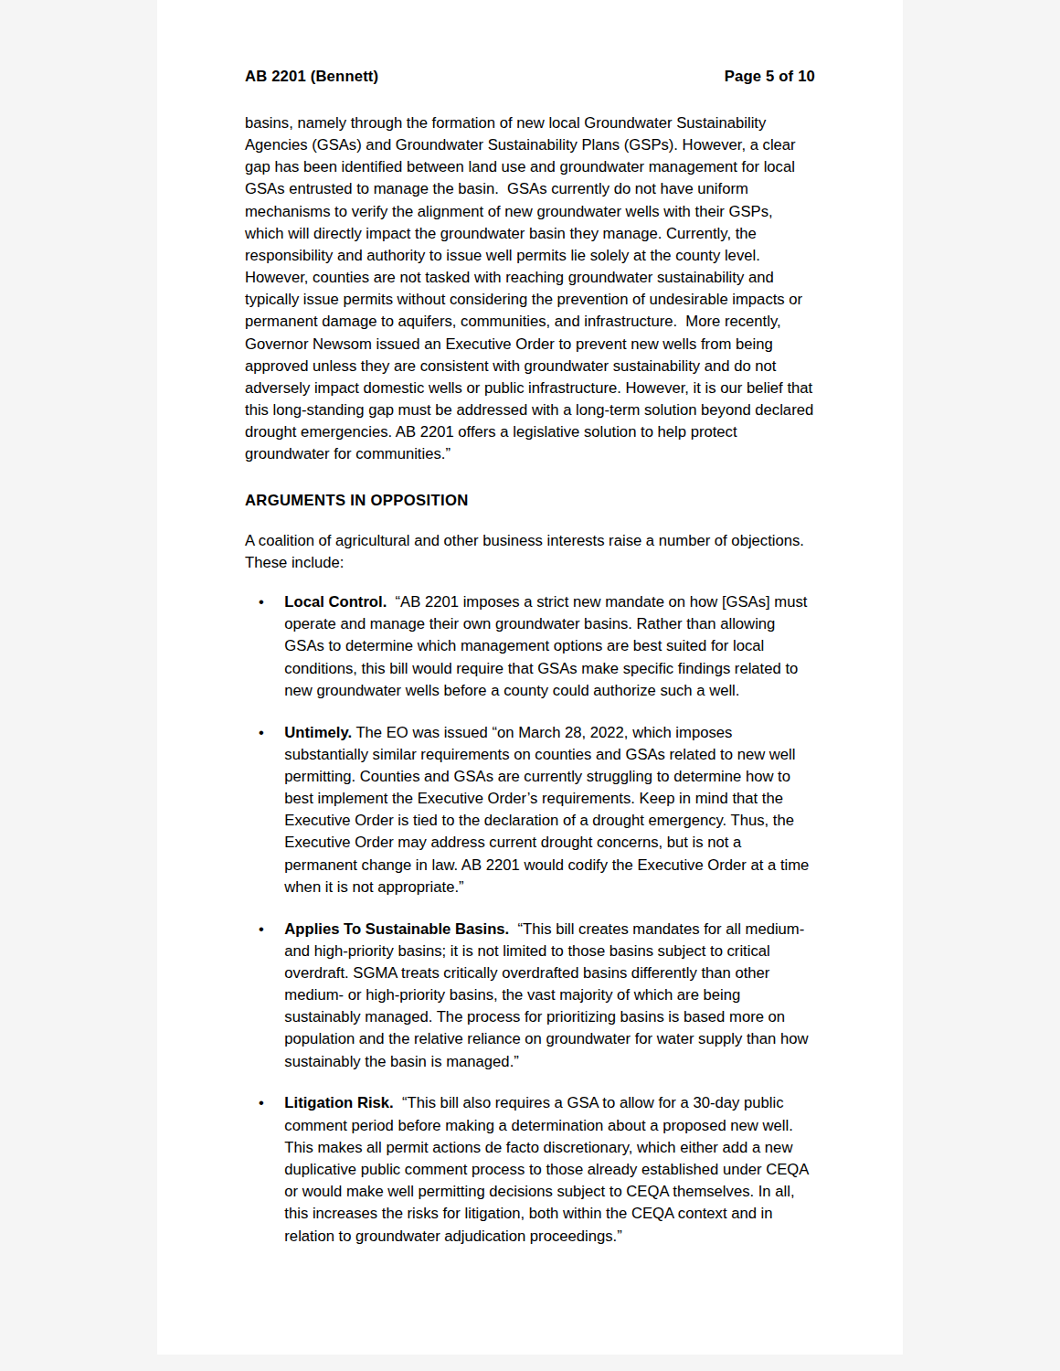AB 2201 (Bennett) Page 5 of 10
basins, namely through the formation of new local Groundwater Sustainability Agencies (GSAs) and Groundwater Sustainability Plans (GSPs). However, a clear gap has been identified between land use and groundwater management for local GSAs entrusted to manage the basin. GSAs currently do not have uniform mechanisms to verify the alignment of new groundwater wells with their GSPs, which will directly impact the groundwater basin they manage. Currently, the responsibility and authority to issue well permits lie solely at the county level. However, counties are not tasked with reaching groundwater sustainability and typically issue permits without considering the prevention of undesirable impacts or permanent damage to aquifers, communities, and infrastructure. More recently, Governor Newsom issued an Executive Order to prevent new wells from being approved unless they are consistent with groundwater sustainability and do not adversely impact domestic wells or public infrastructure. However, it is our belief that this long-standing gap must be addressed with a long-term solution beyond declared drought emergencies. AB 2201 offers a legislative solution to help protect groundwater for communities.”
ARGUMENTS IN OPPOSITION
A coalition of agricultural and other business interests raise a number of objections. These include:
Local Control. “AB 2201 imposes a strict new mandate on how [GSAs] must operate and manage their own groundwater basins. Rather than allowing GSAs to determine which management options are best suited for local conditions, this bill would require that GSAs make specific findings related to new groundwater wells before a county could authorize such a well.
Untimely. The EO was issued “on March 28, 2022, which imposes substantially similar requirements on counties and GSAs related to new well permitting. Counties and GSAs are currently struggling to determine how to best implement the Executive Order’s requirements. Keep in mind that the Executive Order is tied to the declaration of a drought emergency. Thus, the Executive Order may address current drought concerns, but is not a permanent change in law. AB 2201 would codify the Executive Order at a time when it is not appropriate.”
Applies To Sustainable Basins. “This bill creates mandates for all medium- and high-priority basins; it is not limited to those basins subject to critical overdraft. SGMA treats critically overdrafted basins differently than other medium- or high-priority basins, the vast majority of which are being sustainably managed. The process for prioritizing basins is based more on population and the relative reliance on groundwater for water supply than how sustainably the basin is managed.”
Litigation Risk. “This bill also requires a GSA to allow for a 30-day public comment period before making a determination about a proposed new well. This makes all permit actions de facto discretionary, which either add a new duplicative public comment process to those already established under CEQA or would make well permitting decisions subject to CEQA themselves. In all, this increases the risks for litigation, both within the CEQA context and in relation to groundwater adjudication proceedings.”